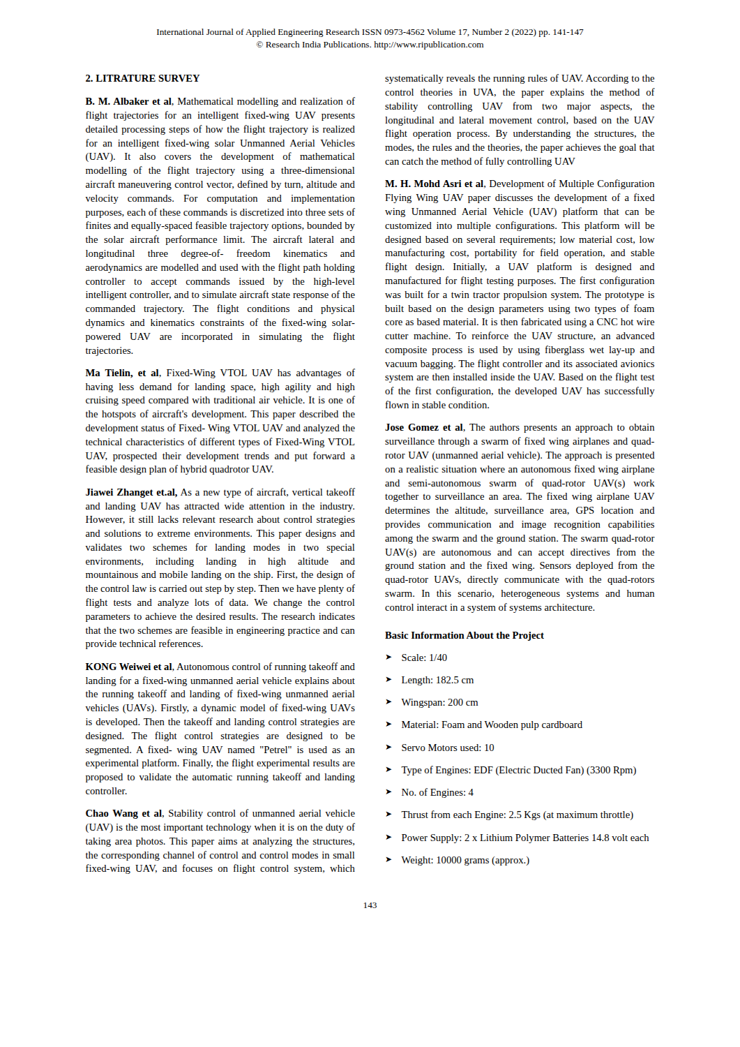International Journal of Applied Engineering Research ISSN 0973-4562 Volume 17, Number 2 (2022) pp. 141-147 © Research India Publications. http://www.ripublication.com
2. LITRATURE SURVEY
B. M. Albaker et al, Mathematical modelling and realization of flight trajectories for an intelligent fixed-wing UAV presents detailed processing steps of how the flight trajectory is realized for an intelligent fixed-wing solar Unmanned Aerial Vehicles (UAV). It also covers the development of mathematical modelling of the flight trajectory using a three-dimensional aircraft maneuvering control vector, defined by turn, altitude and velocity commands. For computation and implementation purposes, each of these commands is discretized into three sets of finites and equally-spaced feasible trajectory options, bounded by the solar aircraft performance limit. The aircraft lateral and longitudinal three degree-of- freedom kinematics and aerodynamics are modelled and used with the flight path holding controller to accept commands issued by the high-level intelligent controller, and to simulate aircraft state response of the commanded trajectory. The flight conditions and physical dynamics and kinematics constraints of the fixed-wing solar-powered UAV are incorporated in simulating the flight trajectories.
Ma Tielin, et al, Fixed-Wing VTOL UAV has advantages of having less demand for landing space, high agility and high cruising speed compared with traditional air vehicle. It is one of the hotspots of aircraft's development. This paper described the development status of Fixed- Wing VTOL UAV and analyzed the technical characteristics of different types of Fixed-Wing VTOL UAV, prospected their development trends and put forward a feasible design plan of hybrid quadrotor UAV.
Jiawei Zhanget et.al, As a new type of aircraft, vertical takeoff and landing UAV has attracted wide attention in the industry. However, it still lacks relevant research about control strategies and solutions to extreme environments. This paper designs and validates two schemes for landing modes in two special environments, including landing in high altitude and mountainous and mobile landing on the ship. First, the design of the control law is carried out step by step. Then we have plenty of flight tests and analyze lots of data. We change the control parameters to achieve the desired results. The research indicates that the two schemes are feasible in engineering practice and can provide technical references.
KONG Weiwei et al, Autonomous control of running takeoff and landing for a fixed-wing unmanned aerial vehicle explains about the running takeoff and landing of fixed-wing unmanned aerial vehicles (UAVs). Firstly, a dynamic model of fixed-wing UAVs is developed. Then the takeoff and landing control strategies are designed. The flight control strategies are designed to be segmented. A fixed- wing UAV named "Petrel" is used as an experimental platform. Finally, the flight experimental results are proposed to validate the automatic running takeoff and landing controller.
Chao Wang et al, Stability control of unmanned aerial vehicle (UAV) is the most important technology when it is on the duty of taking area photos. This paper aims at analyzing the structures, the corresponding channel of control and control modes in small fixed-wing UAV, and focuses on flight control system, which systematically reveals the running rules of UAV. According to the control theories in UVA, the paper explains the method of stability controlling UAV from two major aspects, the longitudinal and lateral movement control, based on the UAV flight operation process. By understanding the structures, the modes, the rules and the theories, the paper achieves the goal that can catch the method of fully controlling UAV
M. H. Mohd Asri et al, Development of Multiple Configuration Flying Wing UAV paper discusses the development of a fixed wing Unmanned Aerial Vehicle (UAV) platform that can be customized into multiple configurations. This platform will be designed based on several requirements; low material cost, low manufacturing cost, portability for field operation, and stable flight design. Initially, a UAV platform is designed and manufactured for flight testing purposes. The first configuration was built for a twin tractor propulsion system. The prototype is built based on the design parameters using two types of foam core as based material. It is then fabricated using a CNC hot wire cutter machine. To reinforce the UAV structure, an advanced composite process is used by using fiberglass wet lay-up and vacuum bagging. The flight controller and its associated avionics system are then installed inside the UAV. Based on the flight test of the first configuration, the developed UAV has successfully flown in stable condition.
Jose Gomez et al, The authors presents an approach to obtain surveillance through a swarm of fixed wing airplanes and quad-rotor UAV (unmanned aerial vehicle). The approach is presented on a realistic situation where an autonomous fixed wing airplane and semi-autonomous swarm of quad-rotor UAV(s) work together to surveillance an area. The fixed wing airplane UAV determines the altitude, surveillance area, GPS location and provides communication and image recognition capabilities among the swarm and the ground station. The swarm quad-rotor UAV(s) are autonomous and can accept directives from the ground station and the fixed wing. Sensors deployed from the quad-rotor UAVs, directly communicate with the quad-rotors swarm. In this scenario, heterogeneous systems and human control interact in a system of systems architecture.
Basic Information About the Project
Scale: 1/40
Length: 182.5 cm
Wingspan: 200 cm
Material: Foam and Wooden pulp cardboard
Servo Motors used: 10
Type of Engines: EDF (Electric Ducted Fan) (3300 Rpm)
No. of Engines: 4
Thrust from each Engine: 2.5 Kgs (at maximum throttle)
Power Supply: 2 x Lithium Polymer Batteries 14.8 volt each
Weight: 10000 grams (approx.)
143